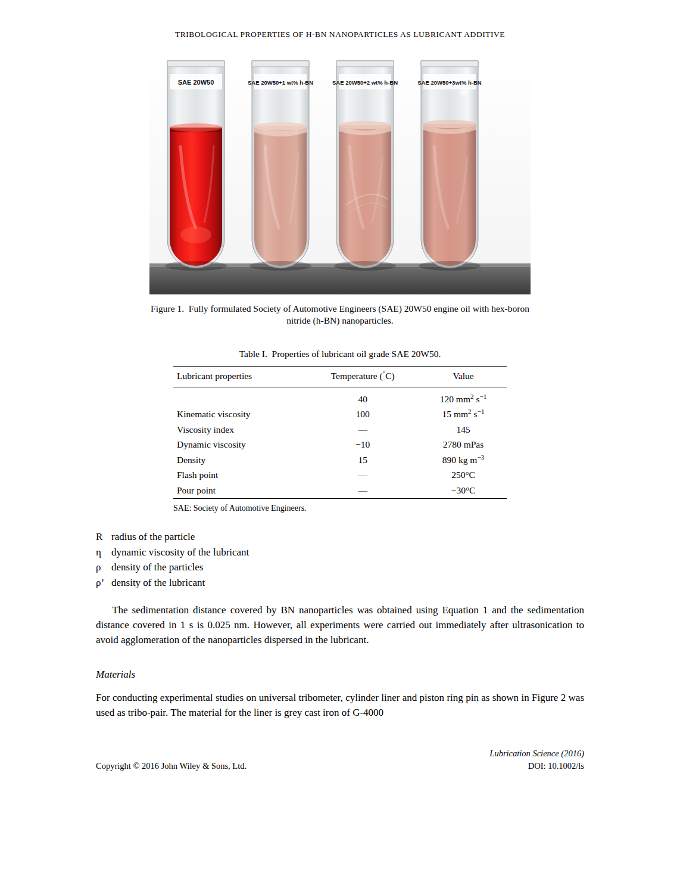Tribological properties of h-BN nanoparticles as lubricant additive
SAE 20W50 SAE 20W50+1 wt% h-BN SAE 20W50+2 wt% h-BN SAE 20W50+3wt% h-BN
Figure 1. Fully formulated Society of Automotive Engineers (SAE) 20W50 engine oil with hex-boron nitride (h-BN) nanoparticles.
Table I. Properties of lubricant oil grade SAE 20W50.
| Lubricant properties | Temperature ( ° C) | Value |
| --- | --- | --- |
| | 40 | 120 mm 2 s −1 |
| Kinematic viscosity | 100 | 15 mm 2 s −1 |
| Viscosity index | — | 145 |
| Dynamic viscosity | −10 | 2780 mPas |
| Density | 15 | 890 kg m −3 |
| Flash point | — | 250°C |
| Pour point | — | −30°C |
SAE: Society of Automotive Engineers.
Rradius of the particle
ηdynamic viscosity of the lubricant
ρdensity of the particles
ρ’density of the lubricant
The sedimentation distance covered by BN nanoparticles was obtained using Equation 1 and the sedimentation distance covered in 1 s is 0.025 nm. However, all experiments were carried out immediately after ultrasonication to avoid agglomeration of the nanoparticles dispersed in the lubricant.
Materials
For conducting experimental studies on universal tribometer, cylinder liner and piston ring pin as shown in Figure 2 was used as tribo-pair. The material for the liner is grey cast iron of G-4000
Copyright © 2016 John Wiley & Sons, Ltd.
Lubrication Science (2016)
DOI: 10.1002/ls